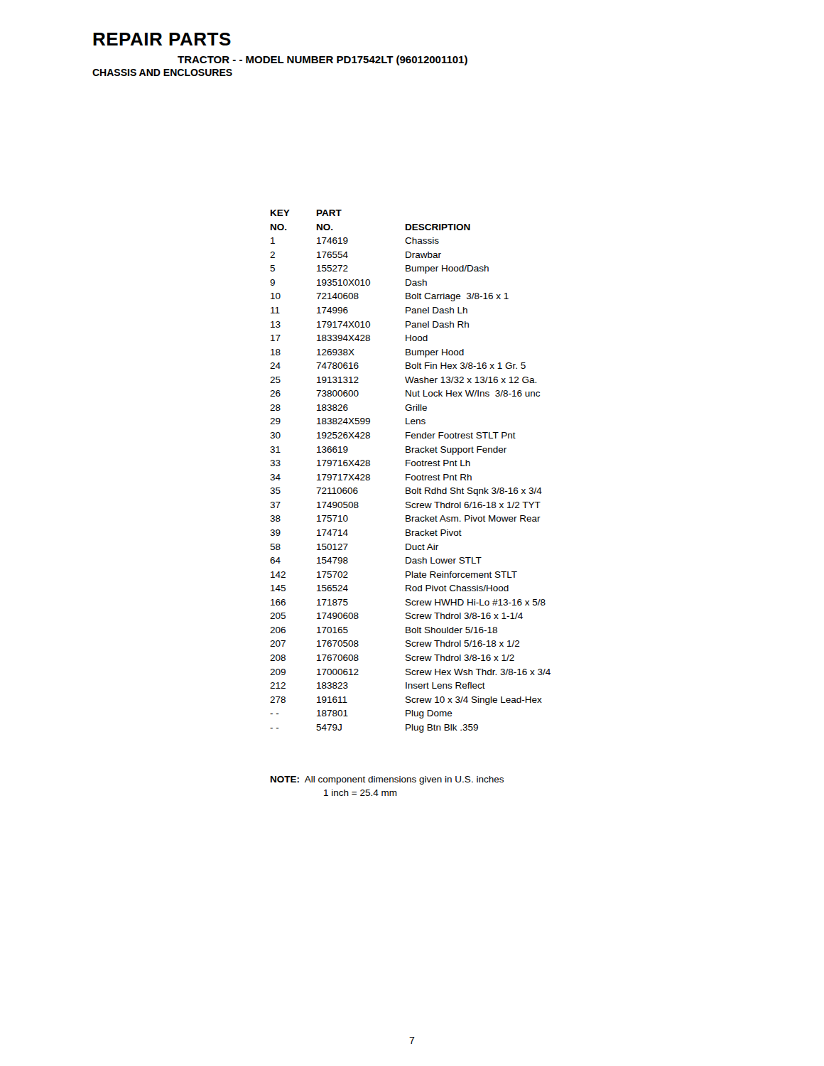REPAIR PARTS
TRACTOR - - MODEL NUMBER PD17542LT (96012001101)
CHASSIS AND ENCLOSURES
| KEY | PART | |
| --- | --- | --- |
| NO. | NO. | DESCRIPTION |
| 1 | 174619 | Chassis |
| 2 | 176554 | Drawbar |
| 5 | 155272 | Bumper Hood/Dash |
| 9 | 193510X010 | Dash |
| 10 | 72140608 | Bolt Carriage 3/8-16 x 1 |
| 11 | 174996 | Panel Dash Lh |
| 13 | 179174X010 | Panel Dash Rh |
| 17 | 183394X428 | Hood |
| 18 | 126938X | Bumper Hood |
| 24 | 74780616 | Bolt Fin Hex 3/8-16 x 1 Gr. 5 |
| 25 | 19131312 | Washer 13/32 x 13/16 x 12 Ga. |
| 26 | 73800600 | Nut Lock Hex W/Ins 3/8-16 unc |
| 28 | 183826 | Grille |
| 29 | 183824X599 | Lens |
| 30 | 192526X428 | Fender Footrest STLT Pnt |
| 31 | 136619 | Bracket Support Fender |
| 33 | 179716X428 | Footrest Pnt Lh |
| 34 | 179717X428 | Footrest Pnt Rh |
| 35 | 72110606 | Bolt Rdhd Sht Sqnk 3/8-16 x 3/4 |
| 37 | 17490508 | Screw Thdrol 6/16-18 x 1/2 TYT |
| 38 | 175710 | Bracket Asm. Pivot Mower Rear |
| 39 | 174714 | Bracket Pivot |
| 58 | 150127 | Duct Air |
| 64 | 154798 | Dash Lower STLT |
| 142 | 175702 | Plate Reinforcement STLT |
| 145 | 156524 | Rod Pivot Chassis/Hood |
| 166 | 171875 | Screw HWHD Hi-Lo #13-16 x 5/8 |
| 205 | 17490608 | Screw Thdrol 3/8-16 x 1-1/4 |
| 206 | 170165 | Bolt Shoulder 5/16-18 |
| 207 | 17670508 | Screw Thdrol 5/16-18 x 1/2 |
| 208 | 17670608 | Screw Thdrol 3/8-16 x 1/2 |
| 209 | 17000612 | Screw Hex Wsh Thdr. 3/8-16 x 3/4 |
| 212 | 183823 | Insert Lens Reflect |
| 278 | 191611 | Screw 10 x 3/4 Single Lead-Hex |
| - - | 187801 | Plug Dome |
| - - | 5479J | Plug Btn Blk .359 |
NOTE: All component dimensions given in U.S. inches 1 inch = 25.4 mm
7